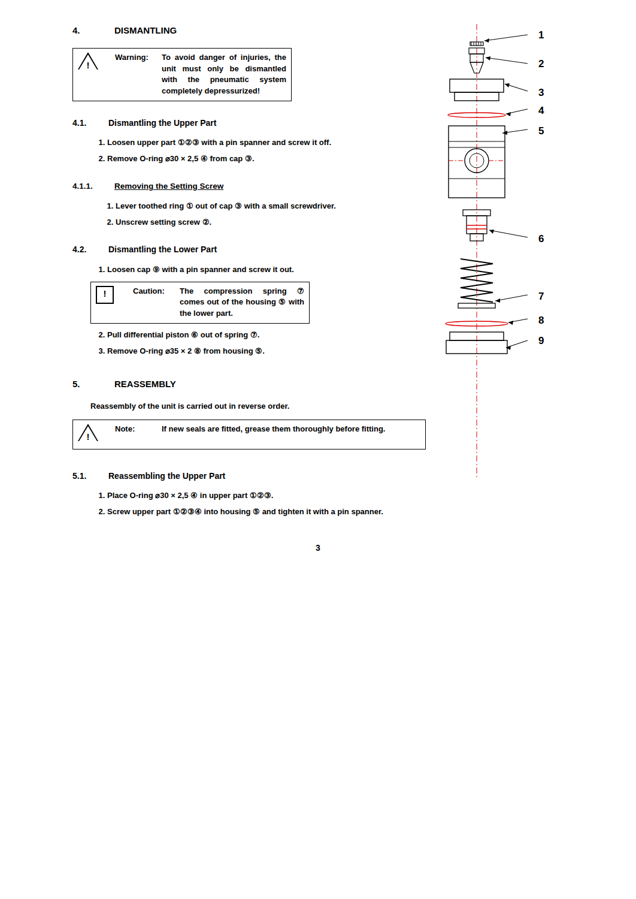1 2 3 4 5 6 7 8 9
4. DISMANTLING
!
Warning:
To avoid danger of injuries, the unit must only be dismantled with the pneumatic system completely depressurized!
4.1. Dismantling the Upper Part
Loosen upper part ①②③ with a pin spanner and screw it off.
Remove O-ring ⌀30 × 2,5 ④ from cap ③.
4.1.1. Removing the Setting Screw
Lever toothed ring ① out of cap ③ with a small screwdriver.
Unscrew setting screw ②.
4.2. Dismantling the Lower Part
Loosen cap ⑨ with a pin spanner and screw it out.
!
Caution:
The compression spring ⑦ comes out of the housing ⑤ with the lower part.
Pull differential piston ⑥ out of spring ⑦.
Remove O-ring ⌀35 × 2 ⑧ from housing ⑤.
5. REASSEMBLY
Reassembly of the unit is carried out in reverse order.
!
Note:
If new seals are fitted, grease them thoroughly before fitting.
5.1. Reassembling the Upper Part
Place O-ring ⌀30 × 2,5 ④ in upper part ①②③.
Screw upper part ①②③④ into housing ⑤ and tighten it with a pin spanner.
3